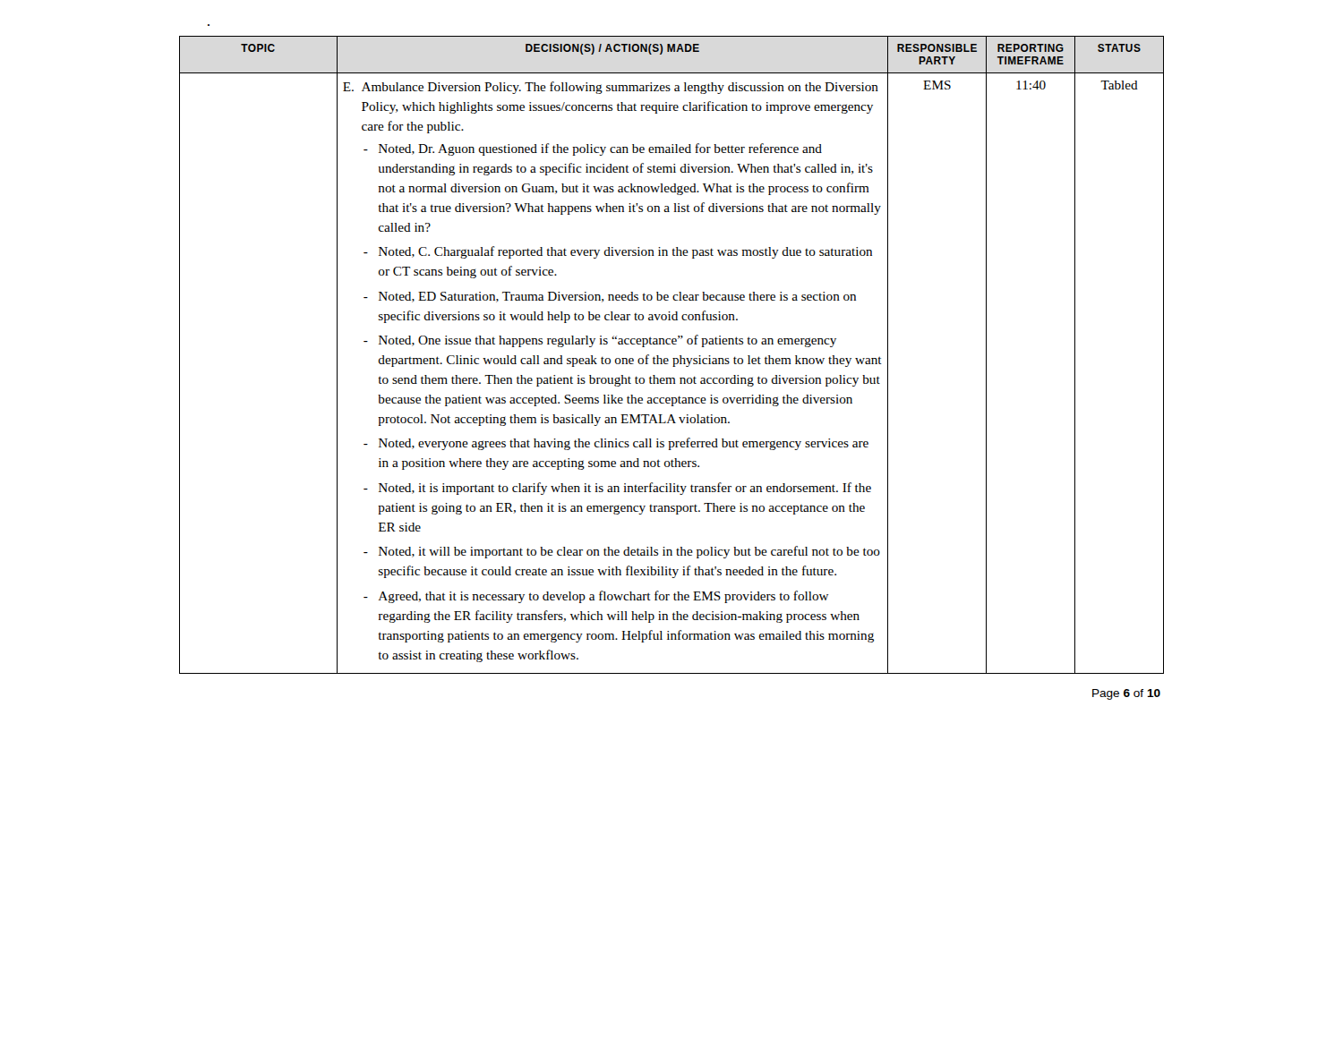·
| TOPIC | DECISION(S) / ACTION(S) MADE | RESPONSIBLE PARTY | REPORTING TIMEFRAME | STATUS |
| --- | --- | --- | --- | --- |
| | E. Ambulance Diversion Policy. The following summarizes a lengthy discussion on the Diversion Policy, which highlights some issues/concerns that require clarification to improve emergency care for the public. Noted, Dr. Aguon questioned if the policy can be emailed for better reference and understanding in regards to a specific incident of stemi diversion. When that's called in, it's not a normal diversion on Guam, but it was acknowledged. What is the process to confirm that it's a true diversion? What happens when it's on a list of diversions that are not normally called in? Noted, C. Chargualaf reported that every diversion in the past was mostly due to saturation or CT scans being out of service. Noted, ED Saturation, Trauma Diversion, needs to be clear because there is a section on specific diversions so it would help to be clear to avoid confusion. Noted, One issue that happens regularly is “acceptance” of patients to an emergency department. Clinic would call and speak to one of the physicians to let them know they want to send them there. Then the patient is brought to them not according to diversion policy but because the patient was accepted. Seems like the acceptance is overriding the diversion protocol. Not accepting them is basically an EMTALA violation. Noted, everyone agrees that having the clinics call is preferred but emergency services are in a position where they are accepting some and not others. Noted, it is important to clarify when it is an interfacility transfer or an endorsement. If the patient is going to an ER, then it is an emergency transport. There is no acceptance on the ER side Noted, it will be important to be clear on the details in the policy but be careful not to be too specific because it could create an issue with flexibility if that's needed in the future. Agreed, that it is necessary to develop a flowchart for the EMS providers to follow regarding the ER facility transfers, which will help in the decision-making process when transporting patients to an emergency room. Helpful information was emailed this morning to assist in creating these workflows. | EMS | 11:40 | Tabled |
Page 6 of 10